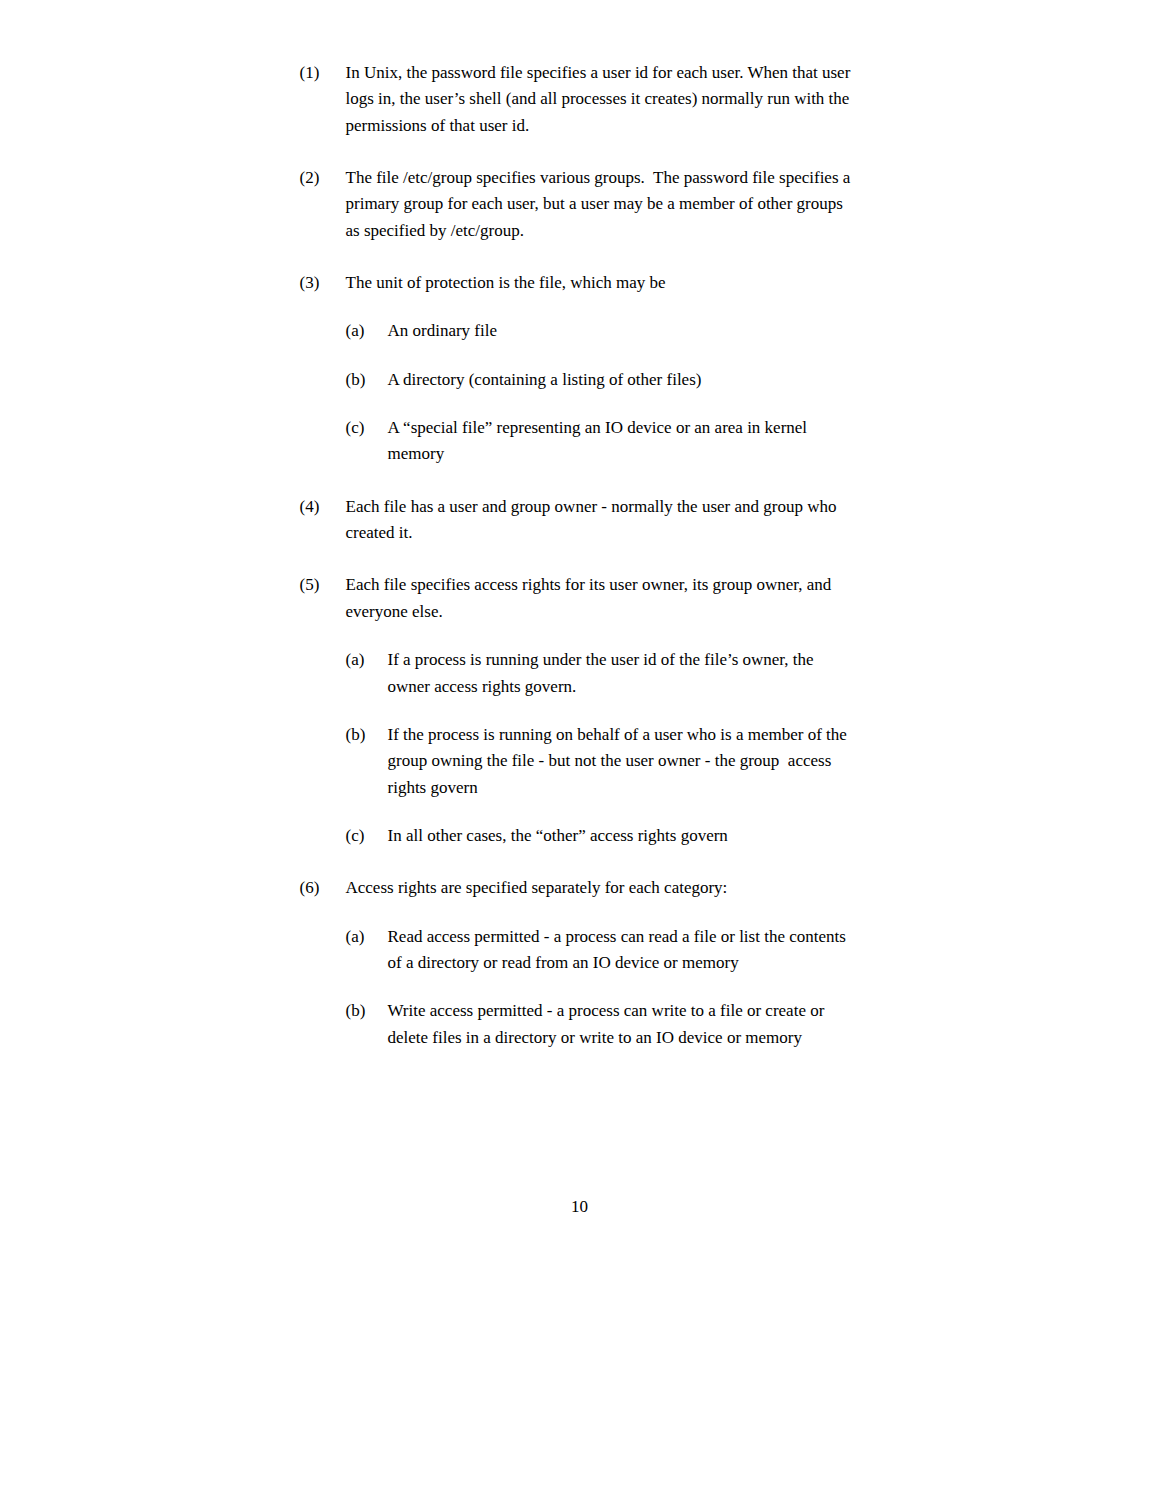(1) In Unix, the password file specifies a user id for each user. When that user logs in, the user’s shell (and all processes it creates) normally run with the permissions of that user id.
(2) The file /etc/group specifies various groups. The password file specifies a primary group for each user, but a user may be a member of other groups as specified by /etc/group.
(3) The unit of protection is the file, which may be
(a) An ordinary file
(b) A directory (containing a listing of other files)
(c) A “special file” representing an IO device or an area in kernel memory
(4) Each file has a user and group owner - normally the user and group who created it.
(5) Each file specifies access rights for its user owner, its group owner, and everyone else.
(a) If a process is running under the user id of the file’s owner, the owner access rights govern.
(b) If the process is running on behalf of a user who is a member of the group owning the file - but not the user owner - the group access rights govern
(c) In all other cases, the “other” access rights govern
(6) Access rights are specified separately for each category:
(a) Read access permitted - a process can read a file or list the contents of a directory or read from an IO device or memory
(b) Write access permitted - a process can write to a file or create or delete files in a directory or write to an IO device or memory
10